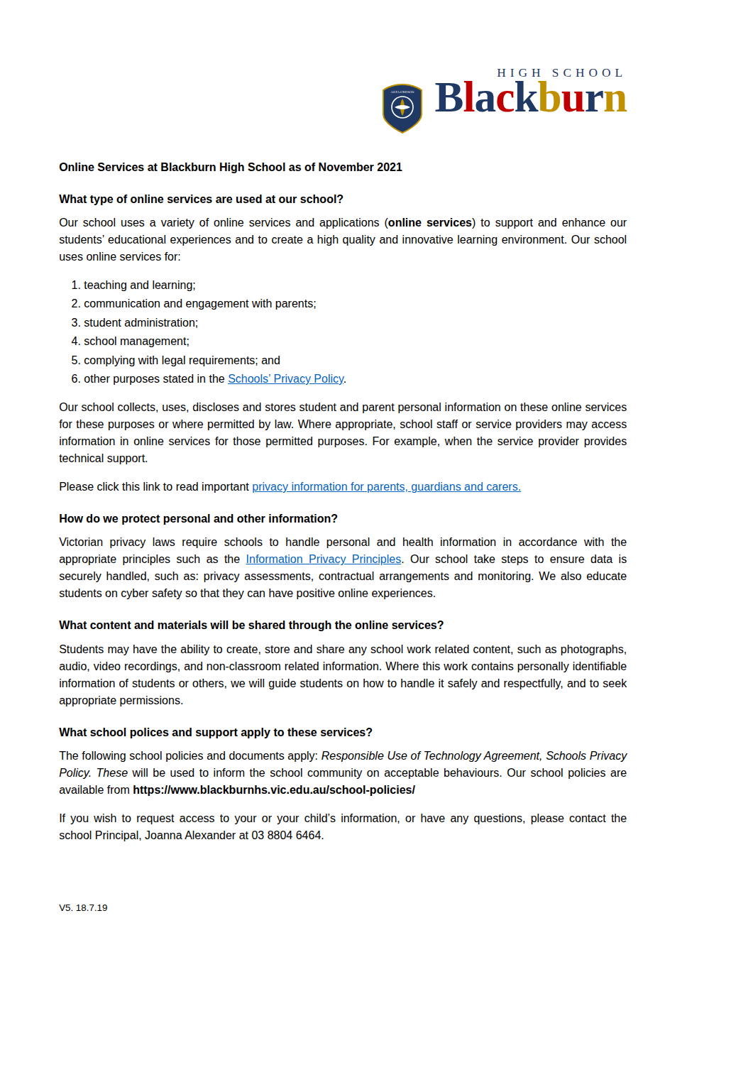ALTA CRESCO HIGH SCHOOL Blackburn
Online Services at Blackburn High School as of November 2021
What type of online services are used at our school?
Our school uses a variety of online services and applications (online services) to support and enhance our students’ educational experiences and to create a high quality and innovative learning environment. Our school uses online services for:
teaching and learning;
communication and engagement with parents;
student administration;
school management;
complying with legal requirements; and
other purposes stated in the Schools’ Privacy Policy.
Our school collects, uses, discloses and stores student and parent personal information on these online services for these purposes or where permitted by law. Where appropriate, school staff or service providers may access information in online services for those permitted purposes. For example, when the service provider provides technical support.
Please click this link to read important privacy information for parents, guardians and carers.
How do we protect personal and other information?
Victorian privacy laws require schools to handle personal and health information in accordance with the appropriate principles such as the Information Privacy Principles. Our school take steps to ensure data is securely handled, such as: privacy assessments, contractual arrangements and monitoring. We also educate students on cyber safety so that they can have positive online experiences.
What content and materials will be shared through the online services?
Students may have the ability to create, store and share any school work related content, such as photographs, audio, video recordings, and non-classroom related information. Where this work contains personally identifiable information of students or others, we will guide students on how to handle it safely and respectfully, and to seek appropriate permissions.
What school polices and support apply to these services?
The following school policies and documents apply: Responsible Use of Technology Agreement, Schools Privacy Policy. These will be used to inform the school community on acceptable behaviours. Our school policies are available from https://www.blackburnhs.vic.edu.au/school-policies/
If you wish to request access to your or your child’s information, or have any questions, please contact the school Principal, Joanna Alexander at 03 8804 6464.
V5. 18.7.19